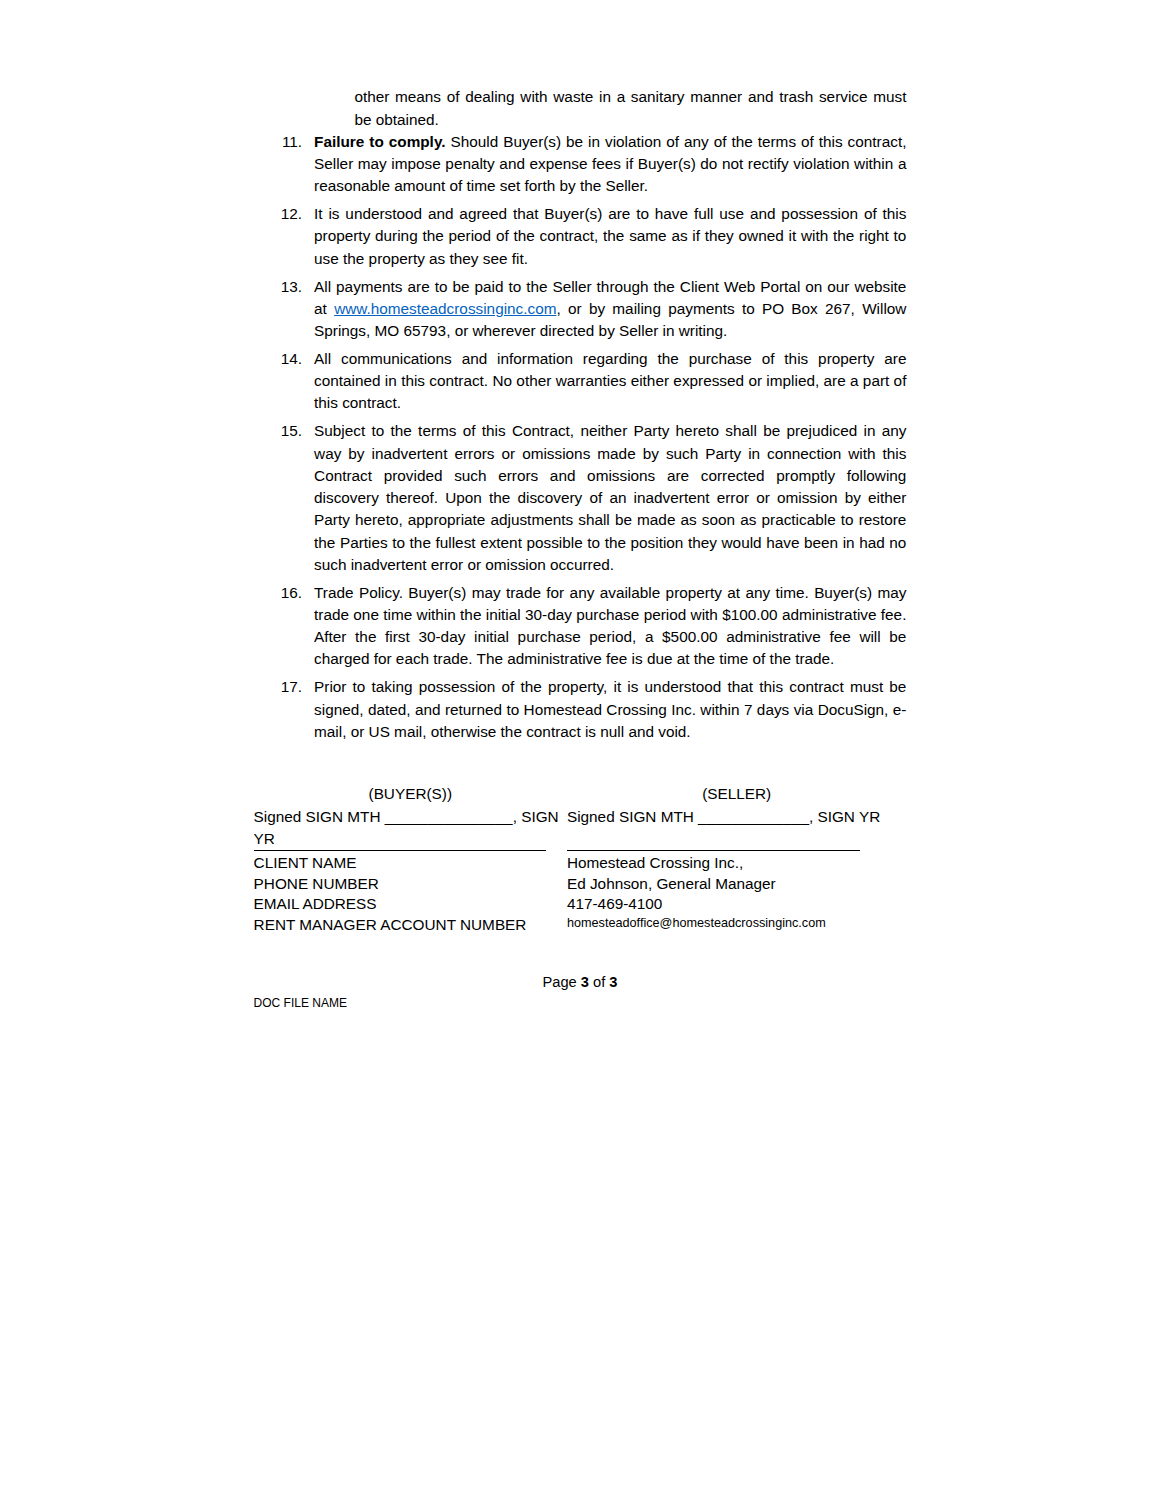other means of dealing with waste in a sanitary manner and trash service must be obtained.
Failure to comply. Should Buyer(s) be in violation of any of the terms of this contract, Seller may impose penalty and expense fees if Buyer(s) do not rectify violation within a reasonable amount of time set forth by the Seller.
It is understood and agreed that Buyer(s) are to have full use and possession of this property during the period of the contract, the same as if they owned it with the right to use the property as they see fit.
All payments are to be paid to the Seller through the Client Web Portal on our website at www.homesteadcrossinginc.com, or by mailing payments to PO Box 267, Willow Springs, MO 65793, or wherever directed by Seller in writing.
All communications and information regarding the purchase of this property are contained in this contract. No other warranties either expressed or implied, are a part of this contract.
Subject to the terms of this Contract, neither Party hereto shall be prejudiced in any way by inadvertent errors or omissions made by such Party in connection with this Contract provided such errors and omissions are corrected promptly following discovery thereof. Upon the discovery of an inadvertent error or omission by either Party hereto, appropriate adjustments shall be made as soon as practicable to restore the Parties to the fullest extent possible to the position they would have been in had no such inadvertent error or omission occurred.
Trade Policy. Buyer(s) may trade for any available property at any time. Buyer(s) may trade one time within the initial 30-day purchase period with $100.00 administrative fee. After the first 30-day initial purchase period, a $500.00 administrative fee will be charged for each trade. The administrative fee is due at the time of the trade.
Prior to taking possession of the property, it is understood that this contract must be signed, dated, and returned to Homestead Crossing Inc. within 7 days via DocuSign, e-mail, or US mail, otherwise the contract is null and void.
| (BUYER(S)) | (SELLER) |
| Signed SIGN MTH _______________, SIGN YR | Signed SIGN MTH _____________, SIGN YR |
| CLIENT NAME PHONE NUMBER EMAIL ADDRESS RENT MANAGER ACCOUNT NUMBER | Homestead Crossing Inc., Ed Johnson, General Manager 417-469-4100 homesteadoffice@homesteadcrossinginc.com |
Page 3 of 3
DOC FILE NAME